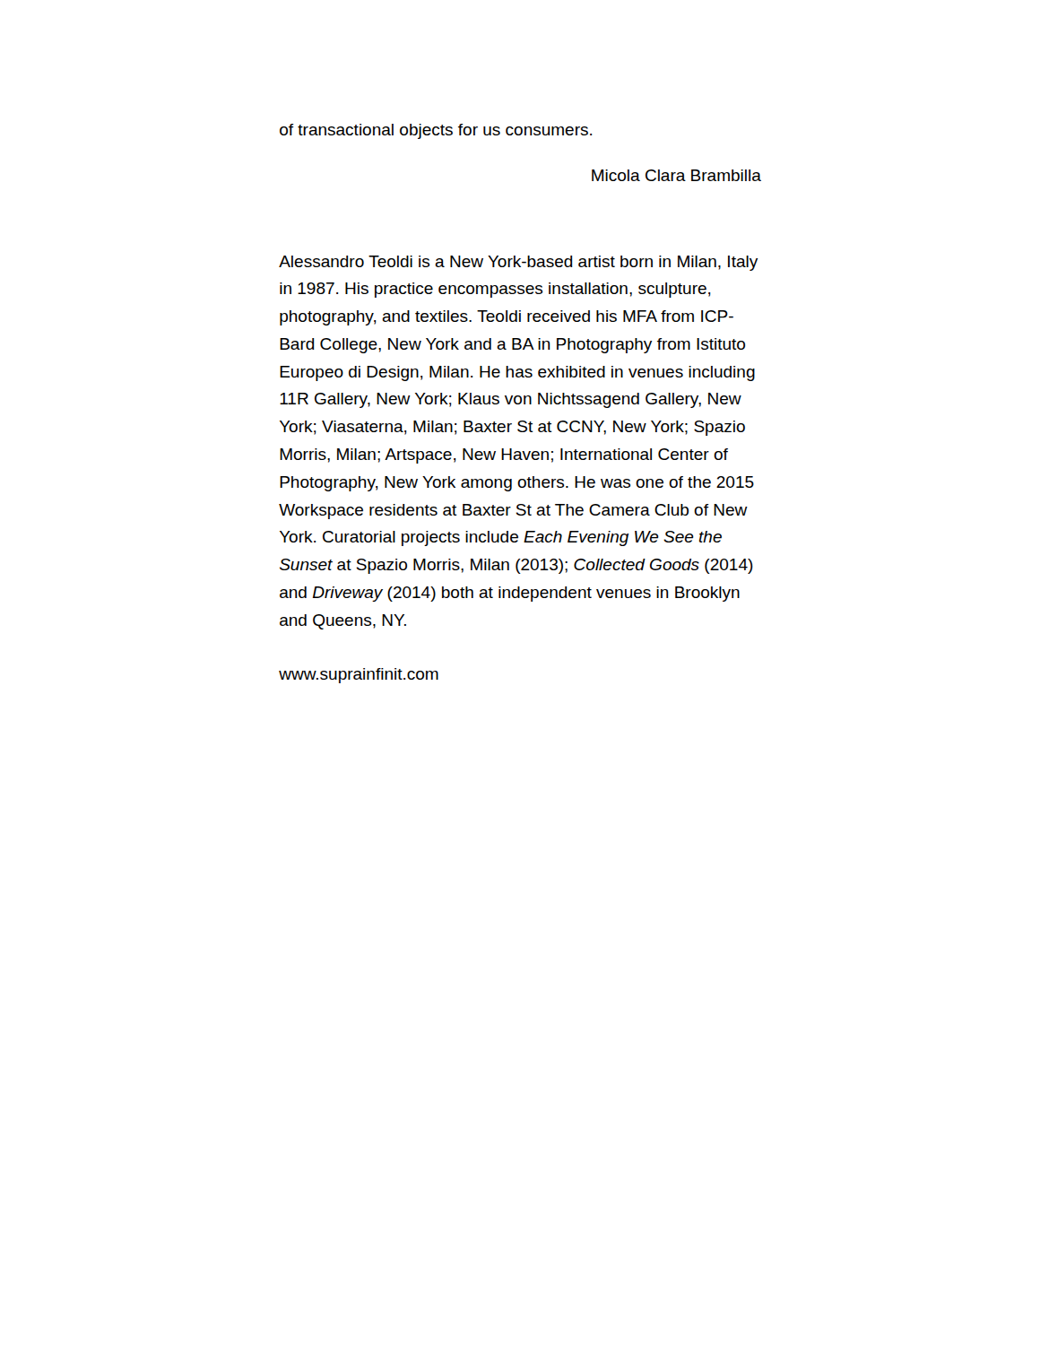of transactional objects for us consumers.
Micola Clara Brambilla
Alessandro Teoldi is a New York-based artist born in Milan, Italy in 1987. His practice encompasses installation, sculpture, photography, and textiles. Teoldi received his MFA from ICP-Bard College, New York and a BA in Photography from Istituto Europeo di Design, Milan. He has exhibited in venues including 11R Gallery, New York; Klaus von Nichtssagend Gallery, New York; Viasaterna, Milan; Baxter St at CCNY, New York; Spazio Morris, Milan; Artspace, New Haven; International Center of Photography, New York among others. He was one of the 2015 Workspace residents at Baxter St at The Camera Club of New York. Curatorial projects include Each Evening We See the Sunset at Spazio Morris, Milan (2013); Collected Goods (2014) and Driveway (2014) both at independent venues in Brooklyn and Queens, NY.
www.suprainfinit.com